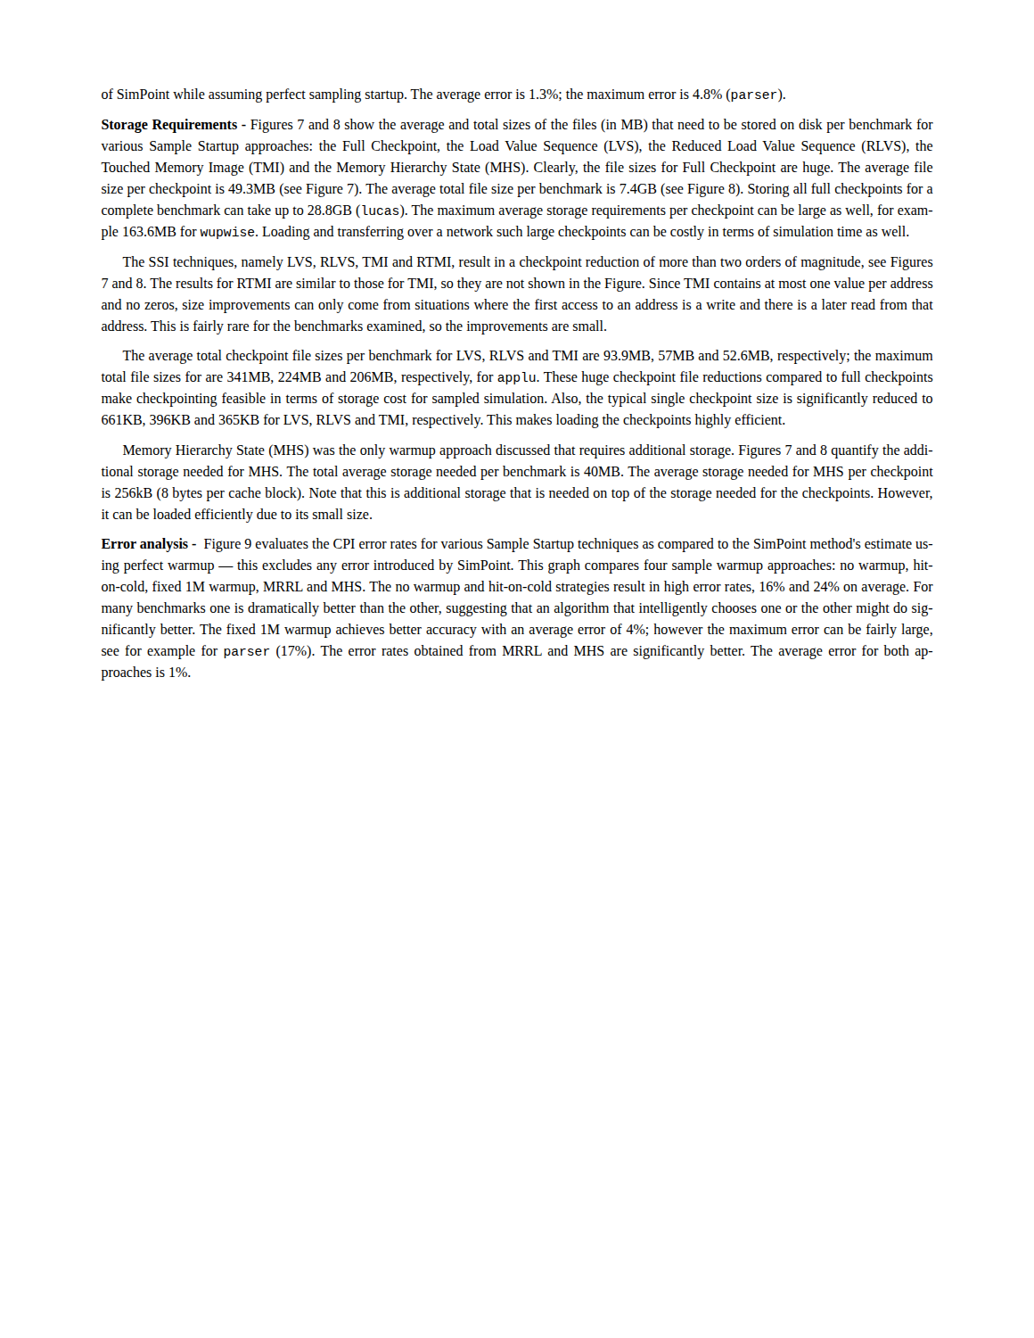of SimPoint while assuming perfect sampling startup. The average error is 1.3%; the maximum error is 4.8% (parser).
Storage Requirements - Figures 7 and 8 show the average and total sizes of the files (in MB) that need to be stored on disk per benchmark for various Sample Startup approaches: the Full Checkpoint, the Load Value Sequence (LVS), the Reduced Load Value Sequence (RLVS), the Touched Memory Image (TMI) and the Memory Hierarchy State (MHS). Clearly, the file sizes for Full Checkpoint are huge. The average file size per checkpoint is 49.3MB (see Figure 7). The average total file size per benchmark is 7.4GB (see Figure 8). Storing all full checkpoints for a complete benchmark can take up to 28.8GB (lucas). The maximum average storage requirements per checkpoint can be large as well, for example 163.6MB for wupwise. Loading and transferring over a network such large checkpoints can be costly in terms of simulation time as well.
The SSI techniques, namely LVS, RLVS, TMI and RTMI, result in a checkpoint reduction of more than two orders of magnitude, see Figures 7 and 8. The results for RTMI are similar to those for TMI, so they are not shown in the Figure. Since TMI contains at most one value per address and no zeros, size improvements can only come from situations where the first access to an address is a write and there is a later read from that address. This is fairly rare for the benchmarks examined, so the improvements are small.
The average total checkpoint file sizes per benchmark for LVS, RLVS and TMI are 93.9MB, 57MB and 52.6MB, respectively; the maximum total file sizes for are 341MB, 224MB and 206MB, respectively, for applu. These huge checkpoint file reductions compared to full checkpoints make checkpointing feasible in terms of storage cost for sampled simulation. Also, the typical single checkpoint size is significantly reduced to 661KB, 396KB and 365KB for LVS, RLVS and TMI, respectively. This makes loading the checkpoints highly efficient.
Memory Hierarchy State (MHS) was the only warmup approach discussed that requires additional storage. Figures 7 and 8 quantify the additional storage needed for MHS. The total average storage needed per benchmark is 40MB. The average storage needed for MHS per checkpoint is 256kB (8 bytes per cache block). Note that this is additional storage that is needed on top of the storage needed for the checkpoints. However, it can be loaded efficiently due to its small size.
Error analysis - Figure 9 evaluates the CPI error rates for various Sample Startup techniques as compared to the SimPoint method's estimate using perfect warmup — this excludes any error introduced by SimPoint. This graph compares four sample warmup approaches: no warmup, hit-on-cold, fixed 1M warmup, MRRL and MHS. The no warmup and hit-on-cold strategies result in high error rates, 16% and 24% on average. For many benchmarks one is dramatically better than the other, suggesting that an algorithm that intelligently chooses one or the other might do significantly better. The fixed 1M warmup achieves better accuracy with an average error of 4%; however the maximum error can be fairly large, see for example for parser (17%). The error rates obtained from MRRL and MHS are significantly better. The average error for both approaches is 1%.